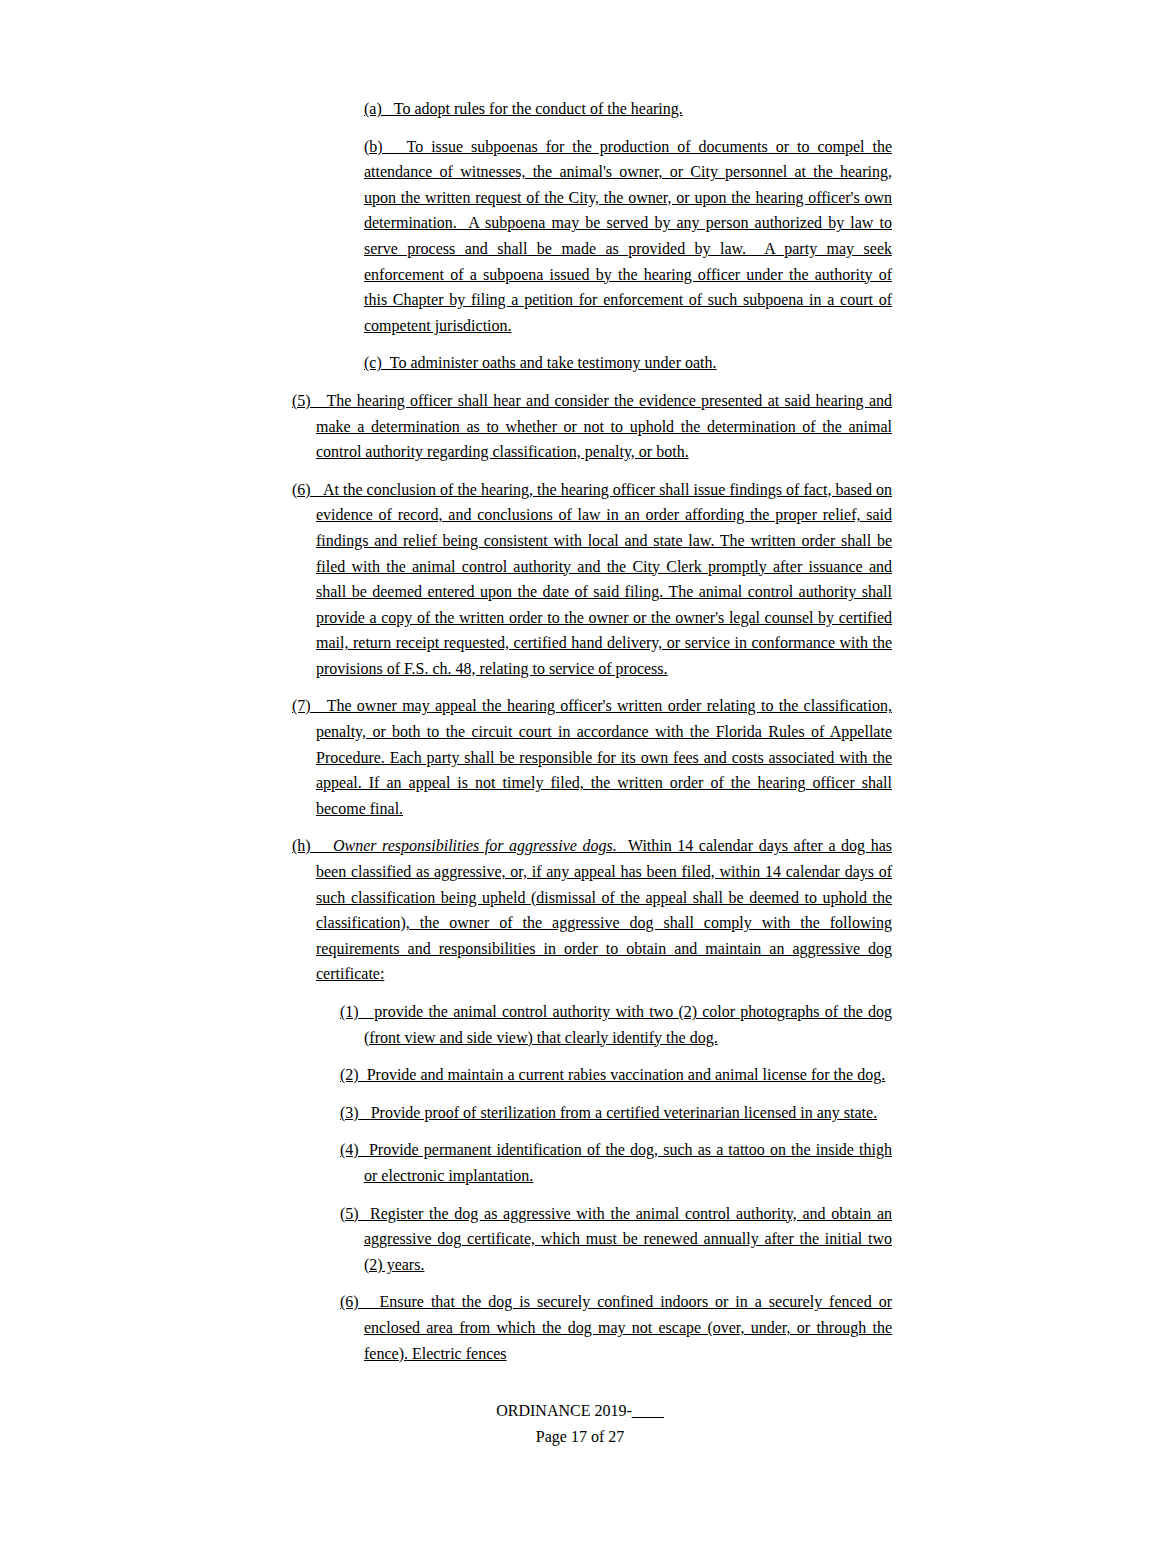(a) To adopt rules for the conduct of the hearing.
(b) To issue subpoenas for the production of documents or to compel the attendance of witnesses, the animal's owner, or City personnel at the hearing, upon the written request of the City, the owner, or upon the hearing officer's own determination. A subpoena may be served by any person authorized by law to serve process and shall be made as provided by law. A party may seek enforcement of a subpoena issued by the hearing officer under the authority of this Chapter by filing a petition for enforcement of such subpoena in a court of competent jurisdiction.
(c) To administer oaths and take testimony under oath.
(5) The hearing officer shall hear and consider the evidence presented at said hearing and make a determination as to whether or not to uphold the determination of the animal control authority regarding classification, penalty, or both.
(6) At the conclusion of the hearing, the hearing officer shall issue findings of fact, based on evidence of record, and conclusions of law in an order affording the proper relief, said findings and relief being consistent with local and state law. The written order shall be filed with the animal control authority and the City Clerk promptly after issuance and shall be deemed entered upon the date of said filing. The animal control authority shall provide a copy of the written order to the owner or the owner's legal counsel by certified mail, return receipt requested, certified hand delivery, or service in conformance with the provisions of F.S. ch. 48, relating to service of process.
(7) The owner may appeal the hearing officer's written order relating to the classification, penalty, or both to the circuit court in accordance with the Florida Rules of Appellate Procedure. Each party shall be responsible for its own fees and costs associated with the appeal. If an appeal is not timely filed, the written order of the hearing officer shall become final.
(h) Owner responsibilities for aggressive dogs. Within 14 calendar days after a dog has been classified as aggressive, or, if any appeal has been filed, within 14 calendar days of such classification being upheld (dismissal of the appeal shall be deemed to uphold the classification), the owner of the aggressive dog shall comply with the following requirements and responsibilities in order to obtain and maintain an aggressive dog certificate:
(1) provide the animal control authority with two (2) color photographs of the dog (front view and side view) that clearly identify the dog.
(2) Provide and maintain a current rabies vaccination and animal license for the dog.
(3) Provide proof of sterilization from a certified veterinarian licensed in any state.
(4) Provide permanent identification of the dog, such as a tattoo on the inside thigh or electronic implantation.
(5) Register the dog as aggressive with the animal control authority, and obtain an aggressive dog certificate, which must be renewed annually after the initial two (2) years.
(6) Ensure that the dog is securely confined indoors or in a securely fenced or enclosed area from which the dog may not escape (over, under, or through the fence). Electric fences
ORDINANCE 2019-____
Page 17 of 27